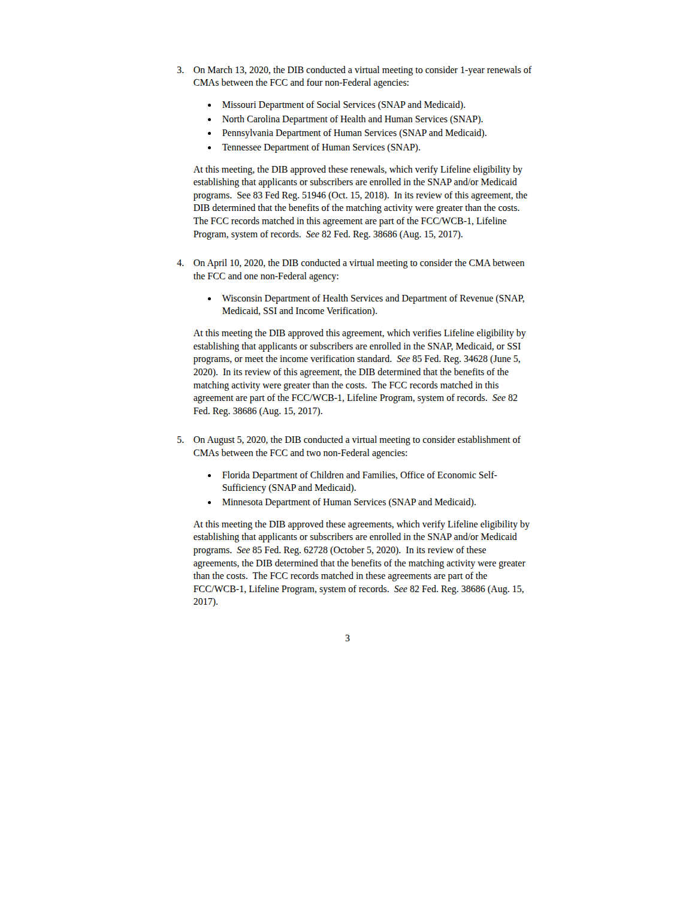On March 13, 2020, the DIB conducted a virtual meeting to consider 1-year renewals of CMAs between the FCC and four non-Federal agencies:
Missouri Department of Social Services (SNAP and Medicaid).
North Carolina Department of Health and Human Services (SNAP).
Pennsylvania Department of Human Services (SNAP and Medicaid).
Tennessee Department of Human Services (SNAP).
At this meeting, the DIB approved these renewals, which verify Lifeline eligibility by establishing that applicants or subscribers are enrolled in the SNAP and/or Medicaid programs. See 83 Fed Reg. 51946 (Oct. 15, 2018). In its review of this agreement, the DIB determined that the benefits of the matching activity were greater than the costs. The FCC records matched in this agreement are part of the FCC/WCB-1, Lifeline Program, system of records. See 82 Fed. Reg. 38686 (Aug. 15, 2017).
On April 10, 2020, the DIB conducted a virtual meeting to consider the CMA between the FCC and one non-Federal agency:
Wisconsin Department of Health Services and Department of Revenue (SNAP, Medicaid, SSI and Income Verification).
At this meeting the DIB approved this agreement, which verifies Lifeline eligibility by establishing that applicants or subscribers are enrolled in the SNAP, Medicaid, or SSI programs, or meet the income verification standard. See 85 Fed. Reg. 34628 (June 5, 2020). In its review of this agreement, the DIB determined that the benefits of the matching activity were greater than the costs. The FCC records matched in this agreement are part of the FCC/WCB-1, Lifeline Program, system of records. See 82 Fed. Reg. 38686 (Aug. 15, 2017).
On August 5, 2020, the DIB conducted a virtual meeting to consider establishment of CMAs between the FCC and two non-Federal agencies:
Florida Department of Children and Families, Office of Economic Self-Sufficiency (SNAP and Medicaid).
Minnesota Department of Human Services (SNAP and Medicaid).
At this meeting the DIB approved these agreements, which verify Lifeline eligibility by establishing that applicants or subscribers are enrolled in the SNAP and/or Medicaid programs. See 85 Fed. Reg. 62728 (October 5, 2020). In its review of these agreements, the DIB determined that the benefits of the matching activity were greater than the costs. The FCC records matched in these agreements are part of the FCC/WCB-1, Lifeline Program, system of records. See 82 Fed. Reg. 38686 (Aug. 15, 2017).
3